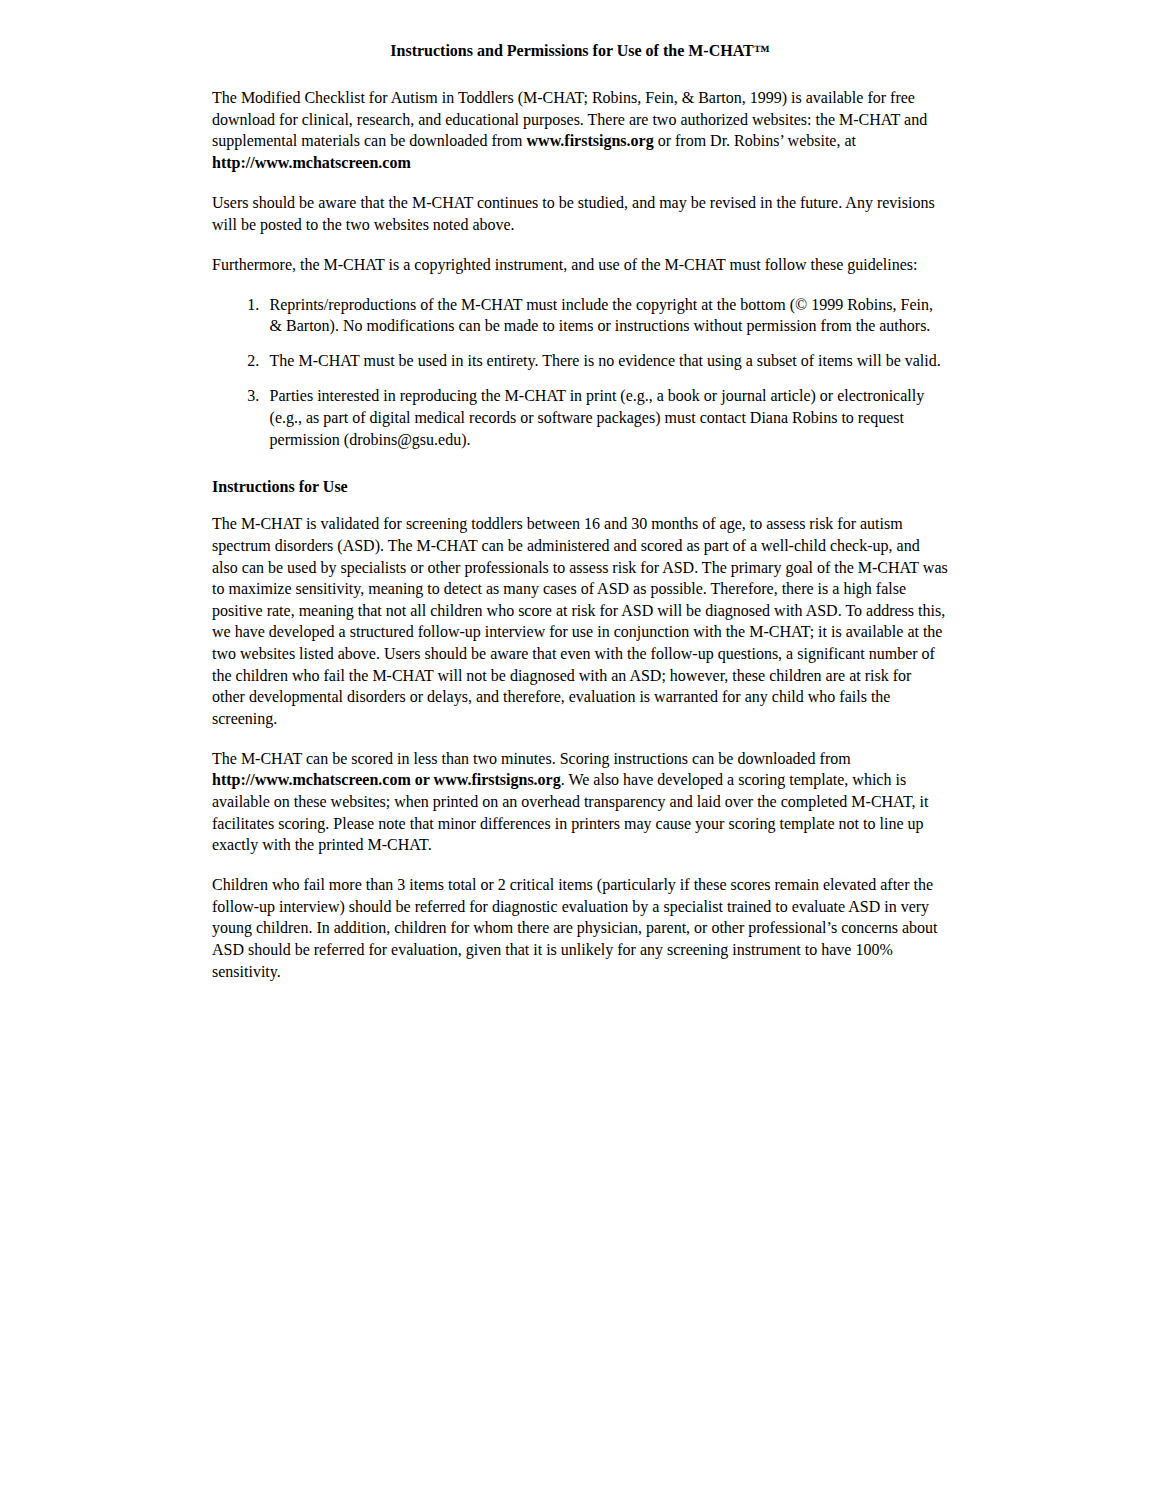Instructions and Permissions for Use of the M-CHAT™
The Modified Checklist for Autism in Toddlers (M-CHAT; Robins, Fein, & Barton, 1999) is available for free download for clinical, research, and educational purposes. There are two authorized websites: the M-CHAT and supplemental materials can be downloaded from www.firstsigns.org or from Dr. Robins’ website, at http://www.mchatscreen.com
Users should be aware that the M-CHAT continues to be studied, and may be revised in the future. Any revisions will be posted to the two websites noted above.
Furthermore, the M-CHAT is a copyrighted instrument, and use of the M-CHAT must follow these guidelines:
Reprints/reproductions of the M-CHAT must include the copyright at the bottom (© 1999 Robins, Fein, & Barton). No modifications can be made to items or instructions without permission from the authors.
The M-CHAT must be used in its entirety. There is no evidence that using a subset of items will be valid.
Parties interested in reproducing the M-CHAT in print (e.g., a book or journal article) or electronically (e.g., as part of digital medical records or software packages) must contact Diana Robins to request permission (drobins@gsu.edu).
Instructions for Use
The M-CHAT is validated for screening toddlers between 16 and 30 months of age, to assess risk for autism spectrum disorders (ASD). The M-CHAT can be administered and scored as part of a well-child check-up, and also can be used by specialists or other professionals to assess risk for ASD. The primary goal of the M-CHAT was to maximize sensitivity, meaning to detect as many cases of ASD as possible. Therefore, there is a high false positive rate, meaning that not all children who score at risk for ASD will be diagnosed with ASD. To address this, we have developed a structured follow-up interview for use in conjunction with the M-CHAT; it is available at the two websites listed above. Users should be aware that even with the follow-up questions, a significant number of the children who fail the M-CHAT will not be diagnosed with an ASD; however, these children are at risk for other developmental disorders or delays, and therefore, evaluation is warranted for any child who fails the screening.
The M-CHAT can be scored in less than two minutes. Scoring instructions can be downloaded from http://www.mchatscreen.com or www.firstsigns.org. We also have developed a scoring template, which is available on these websites; when printed on an overhead transparency and laid over the completed M-CHAT, it facilitates scoring. Please note that minor differences in printers may cause your scoring template not to line up exactly with the printed M-CHAT.
Children who fail more than 3 items total or 2 critical items (particularly if these scores remain elevated after the follow-up interview) should be referred for diagnostic evaluation by a specialist trained to evaluate ASD in very young children. In addition, children for whom there are physician, parent, or other professional’s concerns about ASD should be referred for evaluation, given that it is unlikely for any screening instrument to have 100% sensitivity.